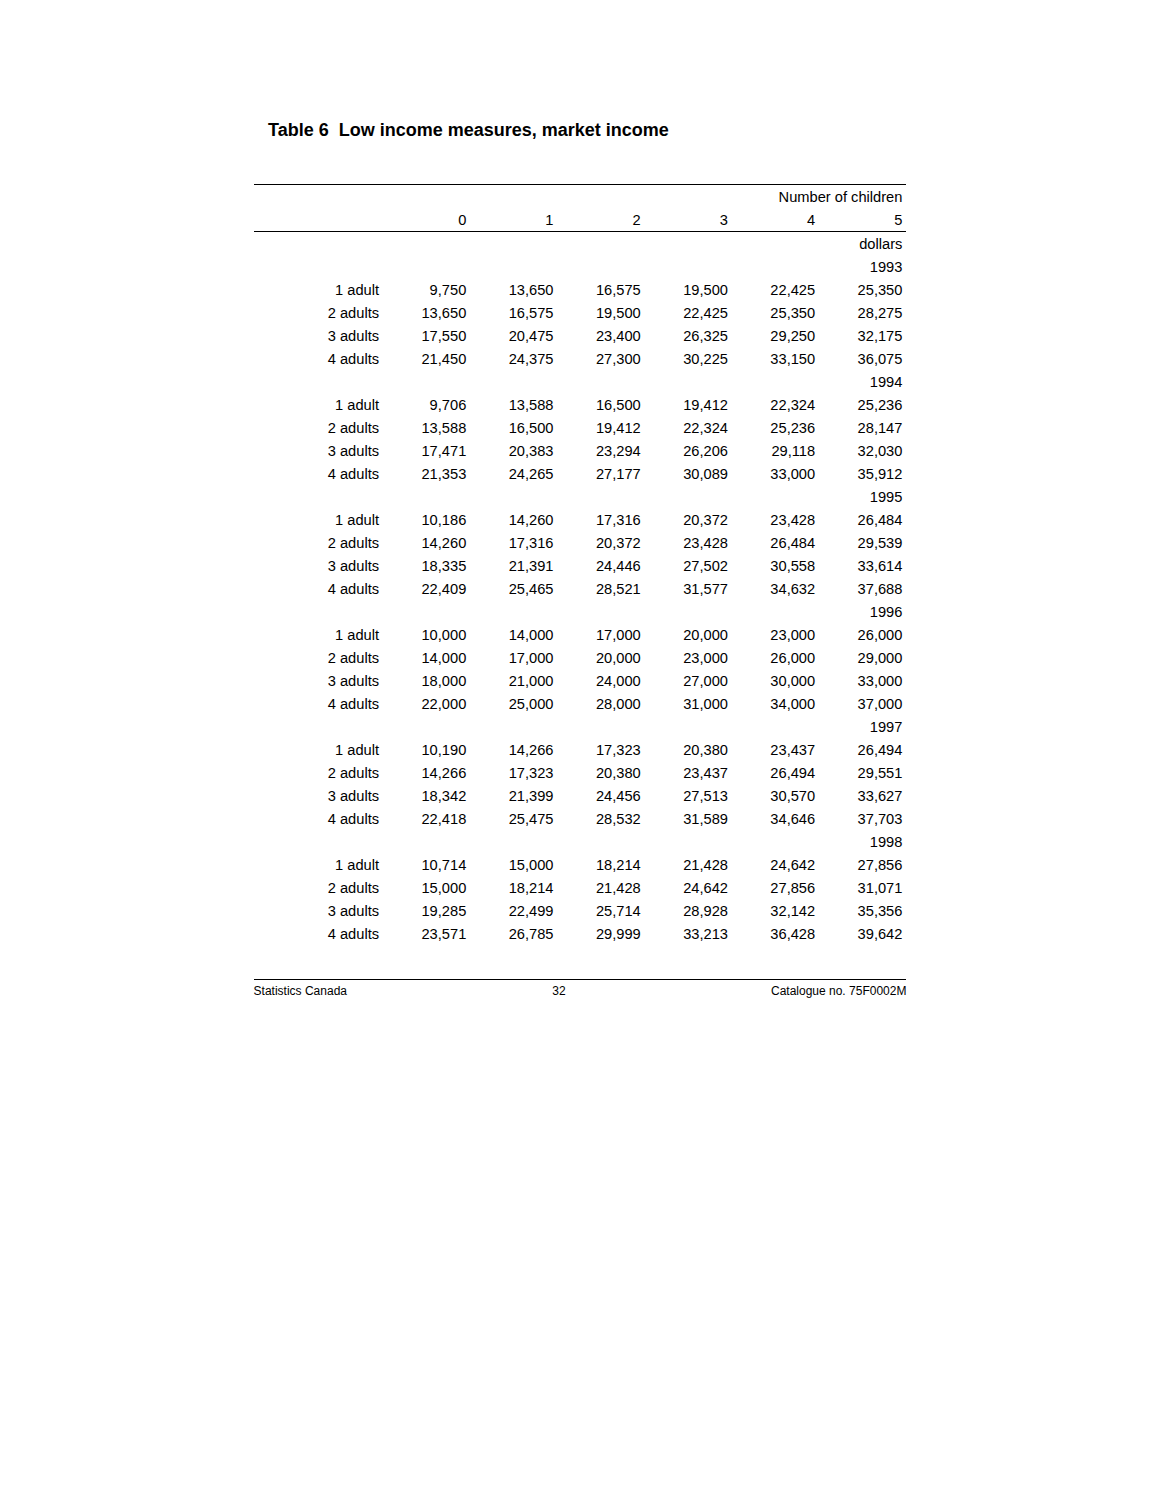Table 6 Low income measures, market income
| | Number of children |
| | 0 | 1 | 2 | 3 | 4 | 5 |
| | dollars |
| 1993 |
| 1 adult | 9,750 | 13,650 | 16,575 | 19,500 | 22,425 | 25,350 |
| 2 adults | 13,650 | 16,575 | 19,500 | 22,425 | 25,350 | 28,275 |
| 3 adults | 17,550 | 20,475 | 23,400 | 26,325 | 29,250 | 32,175 |
| 4 adults | 21,450 | 24,375 | 27,300 | 30,225 | 33,150 | 36,075 |
| 1994 |
| 1 adult | 9,706 | 13,588 | 16,500 | 19,412 | 22,324 | 25,236 |
| 2 adults | 13,588 | 16,500 | 19,412 | 22,324 | 25,236 | 28,147 |
| 3 adults | 17,471 | 20,383 | 23,294 | 26,206 | 29,118 | 32,030 |
| 4 adults | 21,353 | 24,265 | 27,177 | 30,089 | 33,000 | 35,912 |
| 1995 |
| 1 adult | 10,186 | 14,260 | 17,316 | 20,372 | 23,428 | 26,484 |
| 2 adults | 14,260 | 17,316 | 20,372 | 23,428 | 26,484 | 29,539 |
| 3 adults | 18,335 | 21,391 | 24,446 | 27,502 | 30,558 | 33,614 |
| 4 adults | 22,409 | 25,465 | 28,521 | 31,577 | 34,632 | 37,688 |
| 1996 |
| 1 adult | 10,000 | 14,000 | 17,000 | 20,000 | 23,000 | 26,000 |
| 2 adults | 14,000 | 17,000 | 20,000 | 23,000 | 26,000 | 29,000 |
| 3 adults | 18,000 | 21,000 | 24,000 | 27,000 | 30,000 | 33,000 |
| 4 adults | 22,000 | 25,000 | 28,000 | 31,000 | 34,000 | 37,000 |
| 1997 |
| 1 adult | 10,190 | 14,266 | 17,323 | 20,380 | 23,437 | 26,494 |
| 2 adults | 14,266 | 17,323 | 20,380 | 23,437 | 26,494 | 29,551 |
| 3 adults | 18,342 | 21,399 | 24,456 | 27,513 | 30,570 | 33,627 |
| 4 adults | 22,418 | 25,475 | 28,532 | 31,589 | 34,646 | 37,703 |
| 1998 |
| 1 adult | 10,714 | 15,000 | 18,214 | 21,428 | 24,642 | 27,856 |
| 2 adults | 15,000 | 18,214 | 21,428 | 24,642 | 27,856 | 31,071 |
| 3 adults | 19,285 | 22,499 | 25,714 | 28,928 | 32,142 | 35,356 |
| 4 adults | 23,571 | 26,785 | 29,999 | 33,213 | 36,428 | 39,642 |
Statistics Canada 32 Catalogue no. 75F0002M